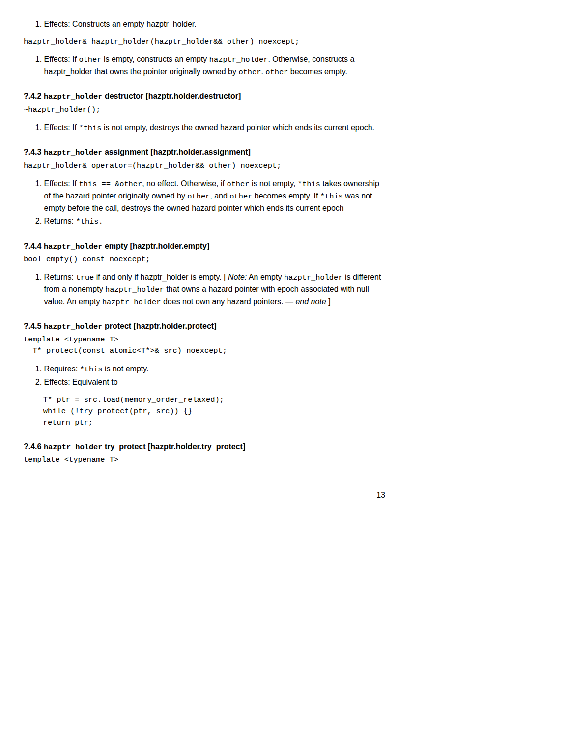Effects: Constructs an empty hazptr_holder.
hazptr_holder& hazptr_holder(hazptr_holder&& other) noexcept;
Effects: If other is empty, constructs an empty hazptr_holder. Otherwise, constructs a hazptr_holder that owns the pointer originally owned by other. other becomes empty.
?.4.2 hazptr_holder destructor [hazptr.holder.destructor]
~hazptr_holder();
Effects: If *this is not empty, destroys the owned hazard pointer which ends its current epoch.
?.4.3 hazptr_holder assignment [hazptr.holder.assignment]
hazptr_holder& operator=(hazptr_holder&& other) noexcept;
Effects: If this == &other, no effect. Otherwise, if other is not empty, *this takes ownership of the hazard pointer originally owned by other, and other becomes empty. If *this was not empty before the call, destroys the owned hazard pointer which ends its current epoch
Returns: *this.
?.4.4 hazptr_holder empty [hazptr.holder.empty]
bool empty() const noexcept;
Returns: true if and only if hazptr_holder is empty. [ Note: An empty hazptr_holder is different from a nonempty hazptr_holder that owns a hazard pointer with epoch associated with null value. An empty hazptr_holder does not own any hazard pointers. — end note ]
?.4.5 hazptr_holder protect [hazptr.holder.protect]
template <typename T>
  T* protect(const atomic<T*>& src) noexcept;
Requires: *this is not empty.
Effects: Equivalent to
T* ptr = src.load(memory_order_relaxed);
while (!try_protect(ptr, src)) {}
return ptr;
?.4.6 hazptr_holder try_protect [hazptr.holder.try_protect]
template <typename T>
13